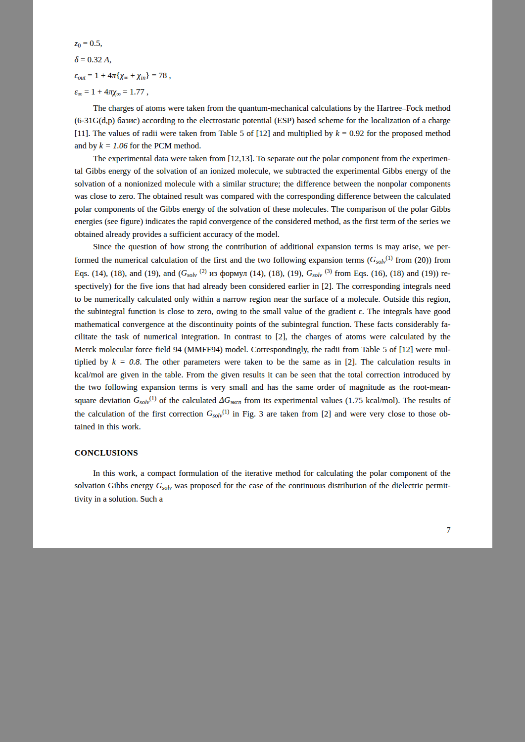z0 = 0.5,
δ = 0.32 A,
εout = 1 + 4π{χ∞ + χin} = 78 ,
ε∞ = 1 + 4πχ∞ = 1.77 ,
The charges of atoms were taken from the quantum-mechanical calculations by the Hartree–Fock method (6-31G(d,p) базис) according to the electrostatic potential (ESP) based scheme for the localization of a charge [11]. The values of radii were taken from Table 5 of [12] and multiplied by k = 0.92 for the proposed method and by k = 1.06 for the PCM method.
The experimental data were taken from [12,13]. To separate out the polar component from the experimental Gibbs energy of the solvation of an ionized molecule, we subtracted the experimental Gibbs energy of the solvation of a nonionized molecule with a similar structure; the difference between the nonpolar components was close to zero. The obtained result was compared with the corresponding difference between the calculated polar components of the Gibbs energy of the solvation of these molecules. The comparison of the polar Gibbs energies (see figure) indicates the rapid convergence of the considered method, as the first term of the series we obtained already provides a sufficient accuracy of the model.
Since the question of how strong the contribution of additional expansion terms is may arise, we performed the numerical calculation of the first and the two following expansion terms (Gsolv(1) from (20)) from Eqs. (14), (18), and (19), and (Gsolv (2) из формул (14), (18), (19), Gsolv (3) from Eqs. (16), (18) and (19)) respectively) for the five ions that had already been considered earlier in [2]. The corresponding integrals need to be numerically calculated only within a narrow region near the surface of a molecule. Outside this region, the subintegral function is close to zero, owing to the small value of the gradient ε. The integrals have good mathematical convergence at the discontinuity points of the subintegral function. These facts considerably facilitate the task of numerical integration. In contrast to [2], the charges of atoms were calculated by the Merck molecular force field 94 (MMFF94) model. Correspondingly, the radii from Table 5 of [12] were multiplied by k = 0.8. The other parameters were taken to be the same as in [2]. The calculation results in kcal/mol are given in the table. From the given results it can be seen that the total correction introduced by the two following expansion terms is very small and has the same order of magnitude as the root-mean-square deviation Gsolv(1) of the calculated ΔGэксп from its experimental values (1.75 kcal/mol). The results of the calculation of the first correction Gsolv(1) in Fig. 3 are taken from [2] and were very close to those obtained in this work.
CONCLUSIONS
In this work, a compact formulation of the iterative method for calculating the polar component of the solvation Gibbs energy Gsolv was proposed for the case of the continuous distribution of the dielectric permittivity in a solution. Such a
7